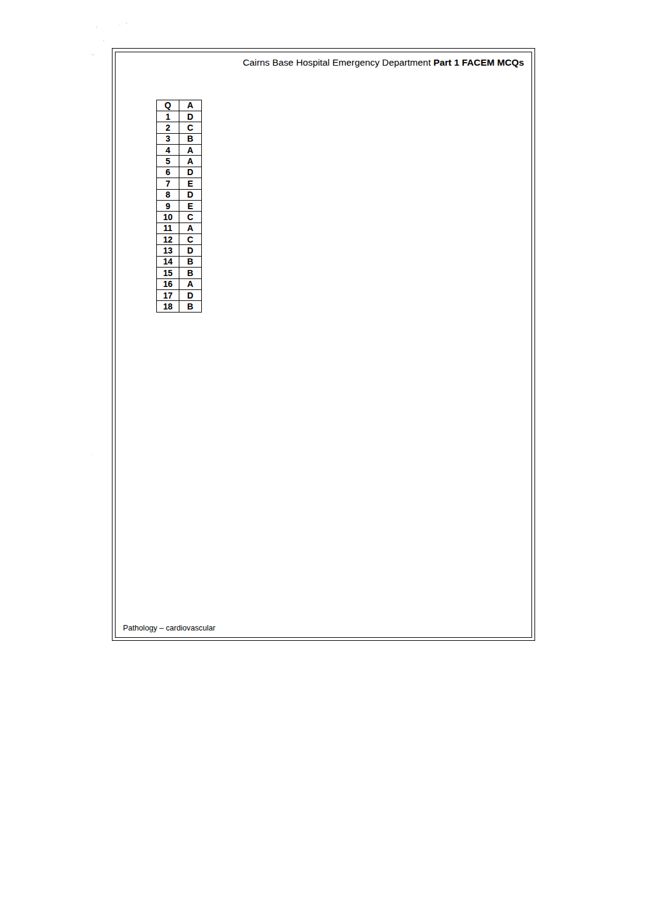, . ' , ,, .
Cairns Base Hospital Emergency Department Part 1 FACEM MCQs
| Q | A |
| 1 | D |
| 2 | C |
| 3 | B |
| 4 | A |
| 5 | A |
| 6 | D |
| 7 | E |
| 8 | D |
| 9 | E |
| 10 | C |
| 11 | A |
| 12 | C |
| 13 | D |
| 14 | B |
| 15 | B |
| 16 | A |
| 17 | D |
| 18 | B |
Pathology – cardiovascular